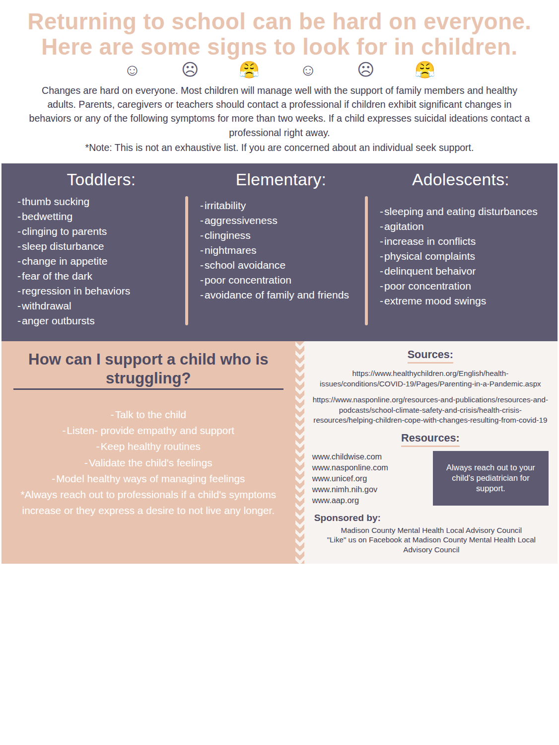Returning to school can be hard on everyone. Here are some signs to look for in children.
☺ ☹ 😤 ☺ ☹ 😤
Changes are hard on everyone. Most children will manage well with the support of family members and healthy adults. Parents, caregivers or teachers should contact a professional if children exhibit significant changes in behaviors or any of the following symptoms for more than two weeks. If a child expresses suicidal ideations contact a professional right away. *Note: This is not an exhaustive list. If you are concerned about an individual seek support.
Toddlers:
thumb sucking
bedwetting
clinging to parents
sleep disturbance
change in appetite
fear of the dark
regression in behaviors
withdrawal
anger outbursts
Elementary:
irritability
aggressiveness
clinginess
nightmares
school avoidance
poor concentration
avoidance of family and friends
Adolescents:
sleeping and eating disturbances
agitation
increase in conflicts
physical complaints
delinquent behaivor
poor concentration
extreme mood swings
How can I support a child who is struggling?
Talk to the child
Listen- provide empathy and support
Keep healthy routines
Validate the child's feelings
Model healthy ways of managing feelings
Always reach out to professionals if a child's symptoms increase or they express a desire to not live any longer.
Sources:
https://www.healthychildren.org/English/health-issues/conditions/COVID-19/Pages/Parenting-in-a-Pandemic.aspx
https://www.nasponline.org/resources-and-publications/resources-and-podcasts/school-climate-safety-and-crisis/health-crisis-resources/helping-children-cope-with-changes-resulting-from-covid-19
Resources:
www.childwise.com
www.nasponline.com
www.unicef.org
www.nimh.nih.gov
www.aap.org
Always reach out to your child's pediatrician for support.
Sponsored by:
Madison County Mental Health Local Advisory Council
"Like" us on Facebook at Madison County Mental Health Local Advisory Council